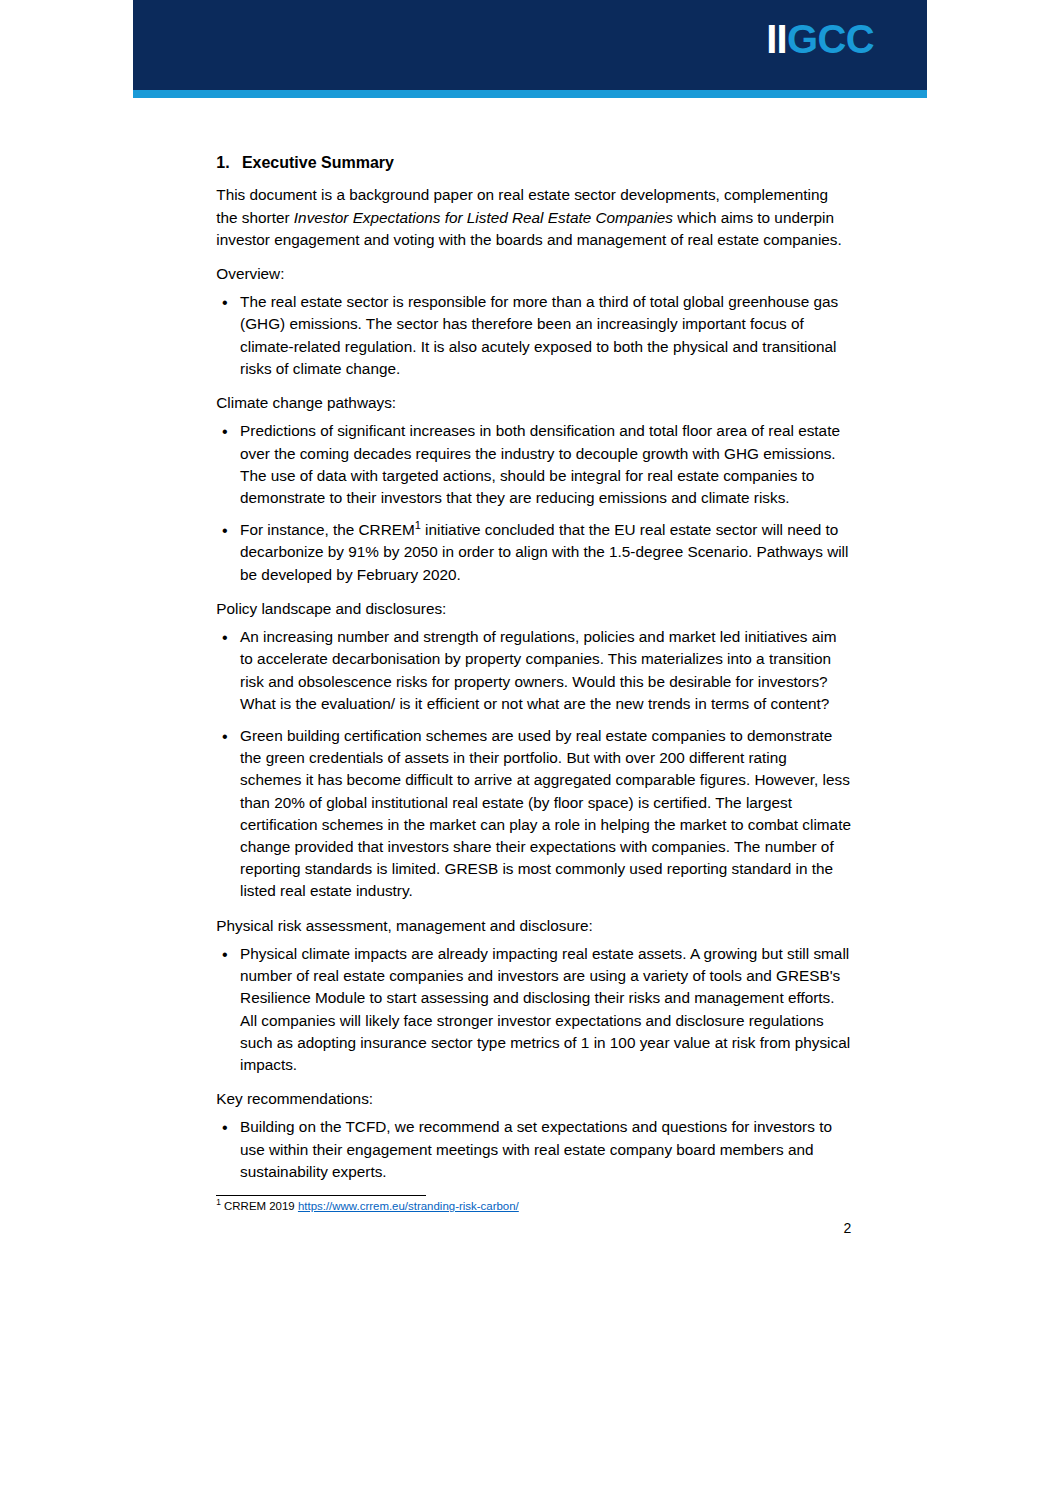IIGCC
1. Executive Summary
This document is a background paper on real estate sector developments, complementing the shorter Investor Expectations for Listed Real Estate Companies which aims to underpin investor engagement and voting with the boards and management of real estate companies.
Overview:
The real estate sector is responsible for more than a third of total global greenhouse gas (GHG) emissions. The sector has therefore been an increasingly important focus of climate-related regulation. It is also acutely exposed to both the physical and transitional risks of climate change.
Climate change pathways:
Predictions of significant increases in both densification and total floor area of real estate over the coming decades requires the industry to decouple growth with GHG emissions. The use of data with targeted actions, should be integral for real estate companies to demonstrate to their investors that they are reducing emissions and climate risks.
For instance, the CRREM1 initiative concluded that the EU real estate sector will need to decarbonize by 91% by 2050 in order to align with the 1.5-degree Scenario. Pathways will be developed by February 2020.
Policy landscape and disclosures:
An increasing number and strength of regulations, policies and market led initiatives aim to accelerate decarbonisation by property companies. This materializes into a transition risk and obsolescence risks for property owners. Would this be desirable for investors? What is the evaluation/ is it efficient or not what are the new trends in terms of content?
Green building certification schemes are used by real estate companies to demonstrate the green credentials of assets in their portfolio. But with over 200 different rating schemes it has become difficult to arrive at aggregated comparable figures. However, less than 20% of global institutional real estate (by floor space) is certified. The largest certification schemes in the market can play a role in helping the market to combat climate change provided that investors share their expectations with companies. The number of reporting standards is limited. GRESB is most commonly used reporting standard in the listed real estate industry.
Physical risk assessment, management and disclosure:
Physical climate impacts are already impacting real estate assets. A growing but still small number of real estate companies and investors are using a variety of tools and GRESB's Resilience Module to start assessing and disclosing their risks and management efforts. All companies will likely face stronger investor expectations and disclosure regulations such as adopting insurance sector type metrics of 1 in 100 year value at risk from physical impacts.
Key recommendations:
Building on the TCFD, we recommend a set expectations and questions for investors to use within their engagement meetings with real estate company board members and sustainability experts.
1 CRREM 2019 https://www.crrem.eu/stranding-risk-carbon/
2